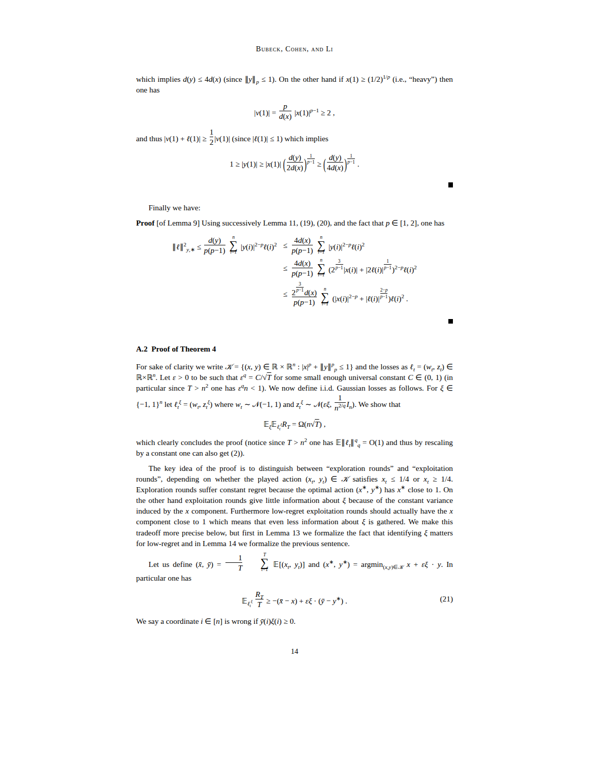Bubeck, Cohen, and Li
which implies d(y) ≤ 4d(x) (since ∥y∥p ≤ 1). On the other hand if x(1) ≥ (1/2)1/p (i.e., “heavy”) then one has
|v(1)| = pd(x) |x(1)|p−1 ≥ 2 ,
and thus |v(1) + ℓ(1)| ≥ 12|v(1)| (since |ℓ(1)| ≤ 1) which implies
1 ≥ |y(1)| ≥ |x(1)| (d(y) 2d(x))1 p−1 ≥ (d(y) 4d(x))1 p−1 .
Finally we have:
Proof [of Lemma 9] Using successively Lemma 11, (19), (20), and the fact that p ∈ [1, 2], one has
∥ℓ∥2y,∗ ≤ d(y) p(p−1) n∑i=1 |y(i)|2−pℓ(i)2
≤
4d(x) p(p−1) n∑i=1 |y(i)|2−pℓ(i)2
≤
4d(x) p(p−1) n∑i=1 (23 p−1|x(i)| + |2ℓ(i)|1 p−1)2−pℓ(i)2
≤
23 p−1d(x) p(p−1) n∑i=1 (|x(i)|2−p + |ℓ(i)|2−p p−1)ℓ(i)2 .
A.2 Proof of Theorem 4
For sake of clarity we write 𝒦 = {(x, y) ∈ ℝ × ℝn : |x|p + ∥y∥pp ≤ 1} and the losses as ℓt = (wt, zt) ∈ ℝ×ℝn. Let ε > 0 to be such that εq = C/√T for some small enough universal constant C ∈ (0, 1) (in particular since T > n2 one has εqn < 1). We now define i.i.d. Gaussian losses as follows. For ξ ∈ {−1, 1}n let ℓtξ = (wt, ztξ) where wt ∼ 𝒩(−1, 1) and ztξ ∼ 𝒩(εξ, 1 n2/q In). We show that
𝔼ξ𝔼ℓtξRT = Ω(n√T) ,
which clearly concludes the proof (notice since T > n2 one has 𝔼∥ℓt∥qq = O(1) and thus by rescaling by a constant one can also get (2)).
The key idea of the proof is to distinguish between “exploration rounds” and “exploitation rounds”, depending on whether the played action (xt, yt) ∈ 𝒦 satisfies xt ≤ 1/4 or xt ≥ 1/4. Exploration rounds suffer constant regret because the optimal action (x∗, y∗) has x∗ close to 1. On the other hand exploitation rounds give little information about ξ because of the constant variance induced by the x component. Furthermore low-regret exploitation rounds should actually have the x component close to 1 which means that even less information about ξ is gathered. We make this tradeoff more precise below, but first in Lemma 13 we formalize the fact that identifying ξ matters for low-regret and in Lemma 14 we formalize the previous sentence.
Let us define (x̄, ȳ) = 1 T T∑t=1 𝔼[(xt, yt)] and (x∗, y∗) = argmin(x,y)∈𝒦 x + εξ · y. In particular one has
𝔼ℓtξ RT T ≥ −(x̄ − x) + εξ · (ȳ − y∗) . (21)
We say a coordinate i ∈ [n] is wrong if ȳ(i)ξ(i) ≥ 0.
14